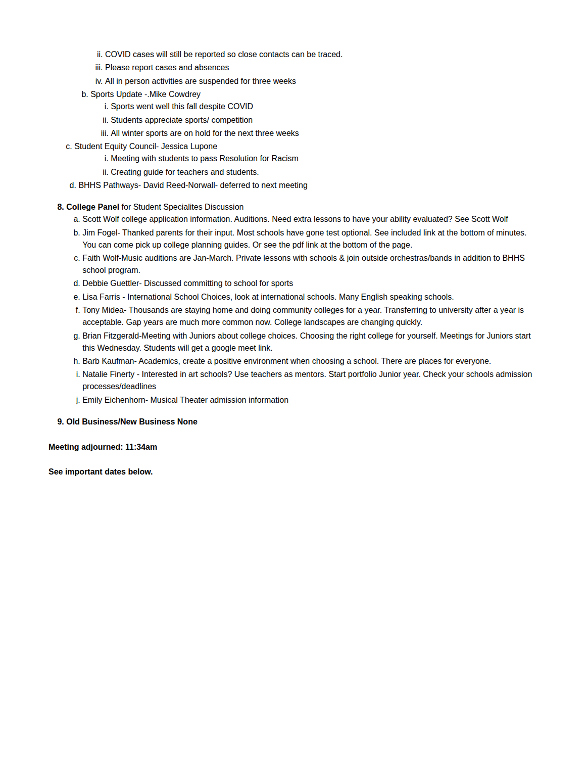COVID cases will still be reported so close contacts can be traced.
Please report cases and absences
All in person activities are suspended for three weeks
Sports Update -.Mike Cowdrey
Sports went well this fall despite COVID
Students appreciate sports/ competition
All winter sports are on hold for the next three weeks
Student Equity Council- Jessica Lupone
Meeting with students to pass Resolution for Racism
Creating guide for teachers and students.
d. BHHS Pathways- David Reed-Norwall- deferred to next meeting
College Panel for Student Specialites Discussion
Scott Wolf college application information. Auditions. Need extra lessons to have your ability evaluated? See Scott Wolf
Jim Fogel- Thanked parents for their input. Most schools have gone test optional. See included link at the bottom of minutes. You can come pick up college planning guides. Or see the pdf link at the bottom of the page.
Faith Wolf-Music auditions are Jan-March. Private lessons with schools & join outside orchestras/bands in addition to BHHS school program.
Debbie Guettler- Discussed committing to school for sports
Lisa Farris - International School Choices, look at international schools. Many English speaking schools.
Tony Midea- Thousands are staying home and doing community colleges for a year. Transferring to university after a year is acceptable. Gap years are much more common now. College landscapes are changing quickly.
Brian Fitzgerald-Meeting with Juniors about college choices. Choosing the right college for yourself. Meetings for Juniors start this Wednesday. Students will get a google meet link.
Barb Kaufman- Academics, create a positive environment when choosing a school. There are places for everyone.
Natalie Finerty - Interested in art schools? Use teachers as mentors. Start portfolio Junior year. Check your schools admission processes/deadlines
Emily Eichenhorn- Musical Theater admission information
Old Business/New Business None
Meeting adjourned: 11:34am
See important dates below.